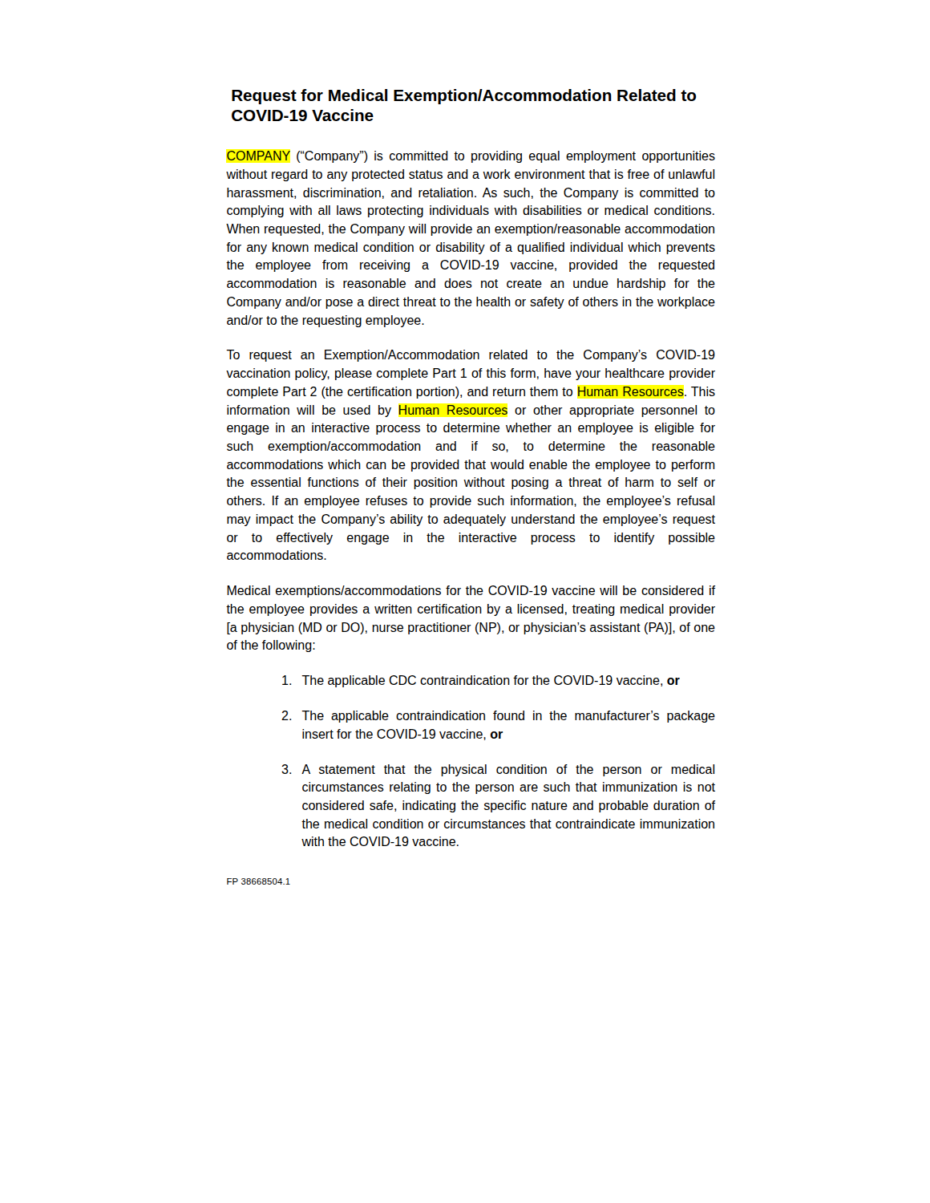Request for Medical Exemption/Accommodation Related to COVID-19 Vaccine
COMPANY (“Company”) is committed to providing equal employment opportunities without regard to any protected status and a work environment that is free of unlawful harassment, discrimination, and retaliation. As such, the Company is committed to complying with all laws protecting individuals with disabilities or medical conditions. When requested, the Company will provide an exemption/reasonable accommodation for any known medical condition or disability of a qualified individual which prevents the employee from receiving a COVID-19 vaccine, provided the requested accommodation is reasonable and does not create an undue hardship for the Company and/or pose a direct threat to the health or safety of others in the workplace and/or to the requesting employee.
To request an Exemption/Accommodation related to the Company’s COVID-19 vaccination policy, please complete Part 1 of this form, have your healthcare provider complete Part 2 (the certification portion), and return them to Human Resources. This information will be used by Human Resources or other appropriate personnel to engage in an interactive process to determine whether an employee is eligible for such exemption/accommodation and if so, to determine the reasonable accommodations which can be provided that would enable the employee to perform the essential functions of their position without posing a threat of harm to self or others. If an employee refuses to provide such information, the employee’s refusal may impact the Company’s ability to adequately understand the employee’s request or to effectively engage in the interactive process to identify possible accommodations.
Medical exemptions/accommodations for the COVID-19 vaccine will be considered if the employee provides a written certification by a licensed, treating medical provider [a physician (MD or DO), nurse practitioner (NP), or physician’s assistant (PA)], of one of the following:
The applicable CDC contraindication for the COVID-19 vaccine, or
The applicable contraindication found in the manufacturer’s package insert for the COVID-19 vaccine, or
A statement that the physical condition of the person or medical circumstances relating to the person are such that immunization is not considered safe, indicating the specific nature and probable duration of the medical condition or circumstances that contraindicate immunization with the COVID-19 vaccine.
FP 38668504.1